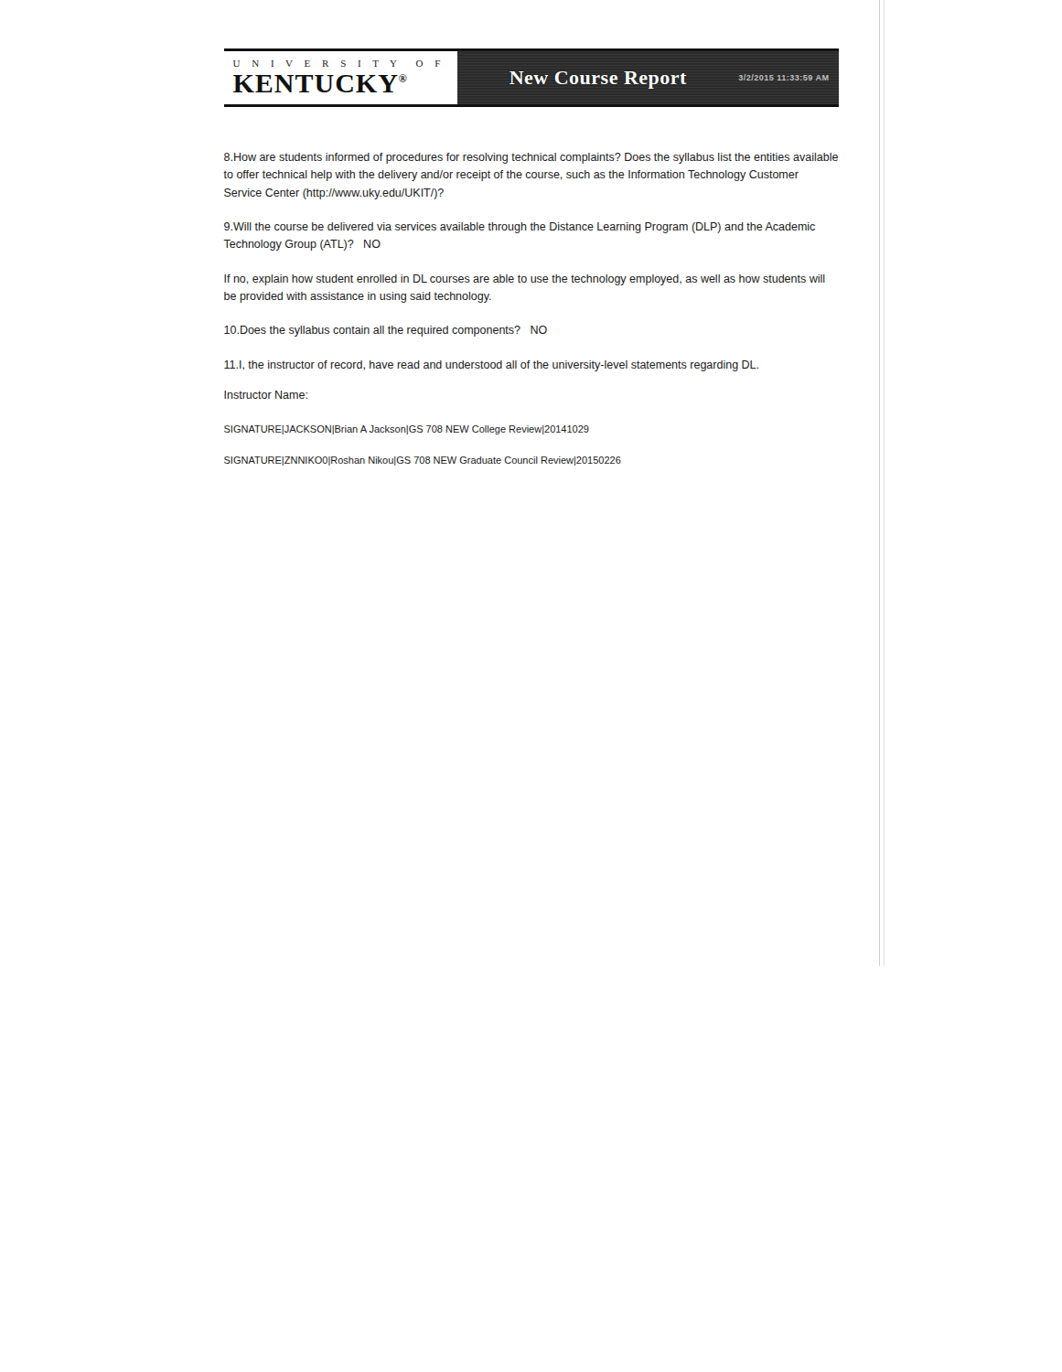U N I V E R S I T Y O F
KENTUCKY®
New Course Report
3/2/2015 11:33:59 AM
8.How are students informed of procedures for resolving technical complaints? Does the syllabus list the entities available to offer technical help with the delivery and/or receipt of the course, such as the Information Technology Customer Service Center (http://www.uky.edu/UKIT/)?
9.Will the course be delivered via services available through the Distance Learning Program (DLP) and the Academic Technology Group (ATL)? NO
If no, explain how student enrolled in DL courses are able to use the technology employed, as well as how students will be provided with assistance in using said technology.
10.Does the syllabus contain all the required components? NO
11.I, the instructor of record, have read and understood all of the university-level statements regarding DL.
Instructor Name:
SIGNATURE|JACKSON|Brian A Jackson|GS 708 NEW College Review|20141029
SIGNATURE|ZNNIKO0|Roshan Nikou|GS 708 NEW Graduate Council Review|20150226